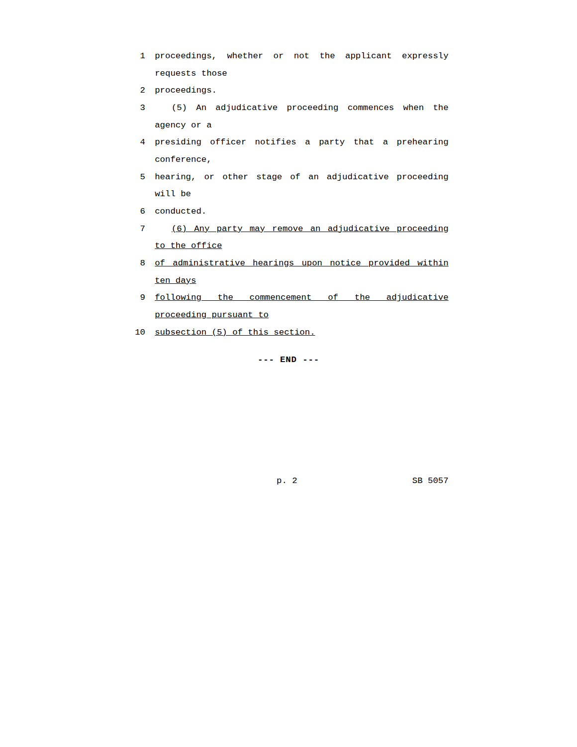proceedings, whether or not the applicant expressly requests those
proceedings.
(5) An adjudicative proceeding commences when the agency or a
presiding officer notifies a party that a prehearing conference,
hearing, or other stage of an adjudicative proceeding will be
conducted.
(6) Any party may remove an adjudicative proceeding to the office
of administrative hearings upon notice provided within ten days
following the commencement of the adjudicative proceeding pursuant to
subsection (5) of this section.
--- END ---
p. 2 SB 5057